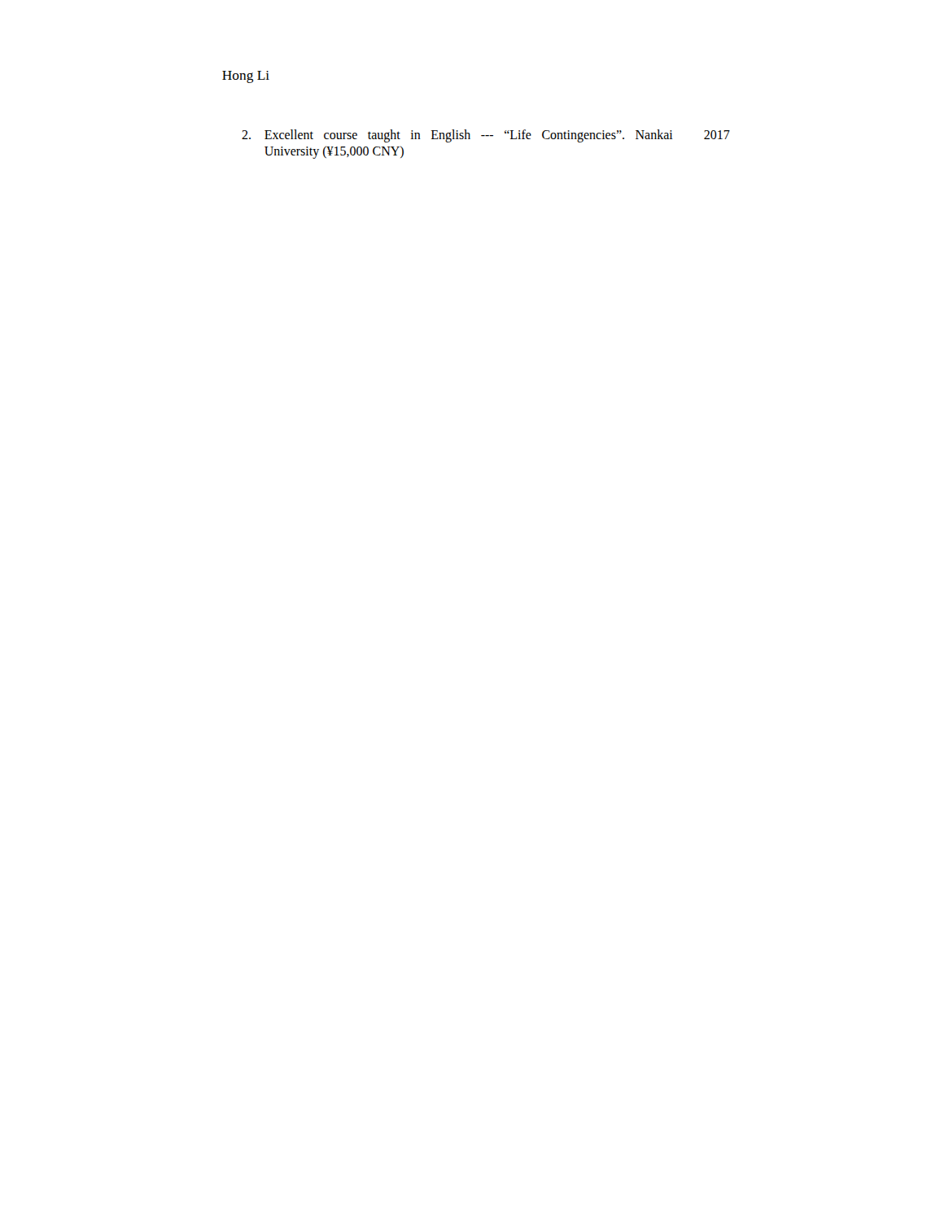Hong Li
Excellent course taught in English --- “Life Contingencies”. Nankai University (¥15,000 CNY)
2017